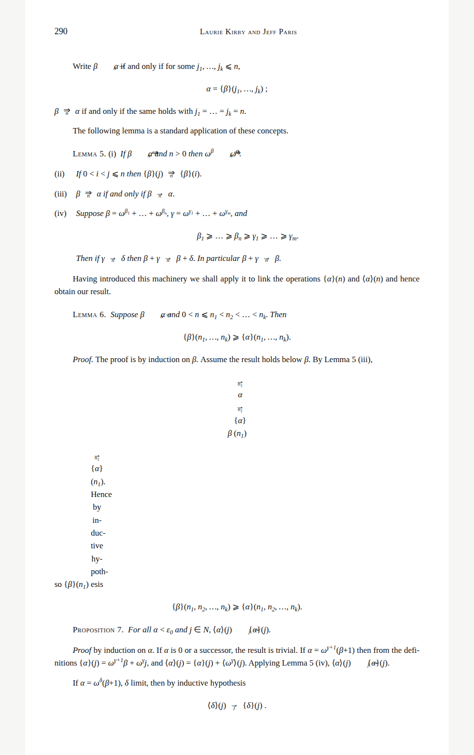290 Laurie Kirby and Jeff Paris
Write β →n α if and only if for some j1, …, jk ⩽ n,
α = {β}(j1, …, jk) ;
β ⇒n α if and only if the same holds with j1 = … = jk = n.
The following lemma is a standard application of these concepts.
Lemma 5. (i) If β ⇒n α and n > 0 then ωβ ⇒n ωα.
(ii) If 0 < i < j ⩽ n then {β}(j) ⇒n {β}(i).
(iii) β ⇒n α if and only if β →n α.
(iv) Suppose β = ωβ1 + … + ωβn, γ = ωγ1 + … + ωγm, and
β1 ⩾ … ⩾ βn ⩾ γ1 ⩾ … ⩾ γm.
Then if γ →n δ then β + γ →n β + δ. In particular β + γ →n β.
Having introduced this machinery we shall apply it to link the operations {α}(n) and ⟨α⟩(n) and hence obtain our result.
Lemma 6. Suppose β →n α and 0 < n ⩽ n1 < n2 < … < nk. Then
{β}(n1, …, nk) ⩾ {α}(n1, …, nk).
Proof. The proof is by induction on β. Assume the result holds below β. By Lemma 5 (iii),
β →n1 α →n1 {α}(n1)
so {β}(n1) →n1 {α}(n1). Hence by inductive hypothesis
{β}(n1, n2, …, nk) ⩾ {α}(n1, n2, …, nk).
Proposition 7. For all α < ε0 and j ∈ N, ⟨α⟩(j) →j {α}(j).
Proof by induction on α. If α is 0 or a successor, the result is trivial. If α = ωγ+1(β+1) then from the definitions {α}(j) = ωγ+1β + ωγj, and ⟨α⟩(j) = {α}(j) + ⟨ωγ⟩(j). Applying Lemma 5 (iv), ⟨α⟩(j) →j {α}(j).
If α = ωδ(β+1), δ limit, then by inductive hypothesis
⟨δ⟩(j) →j {δ}(j) .